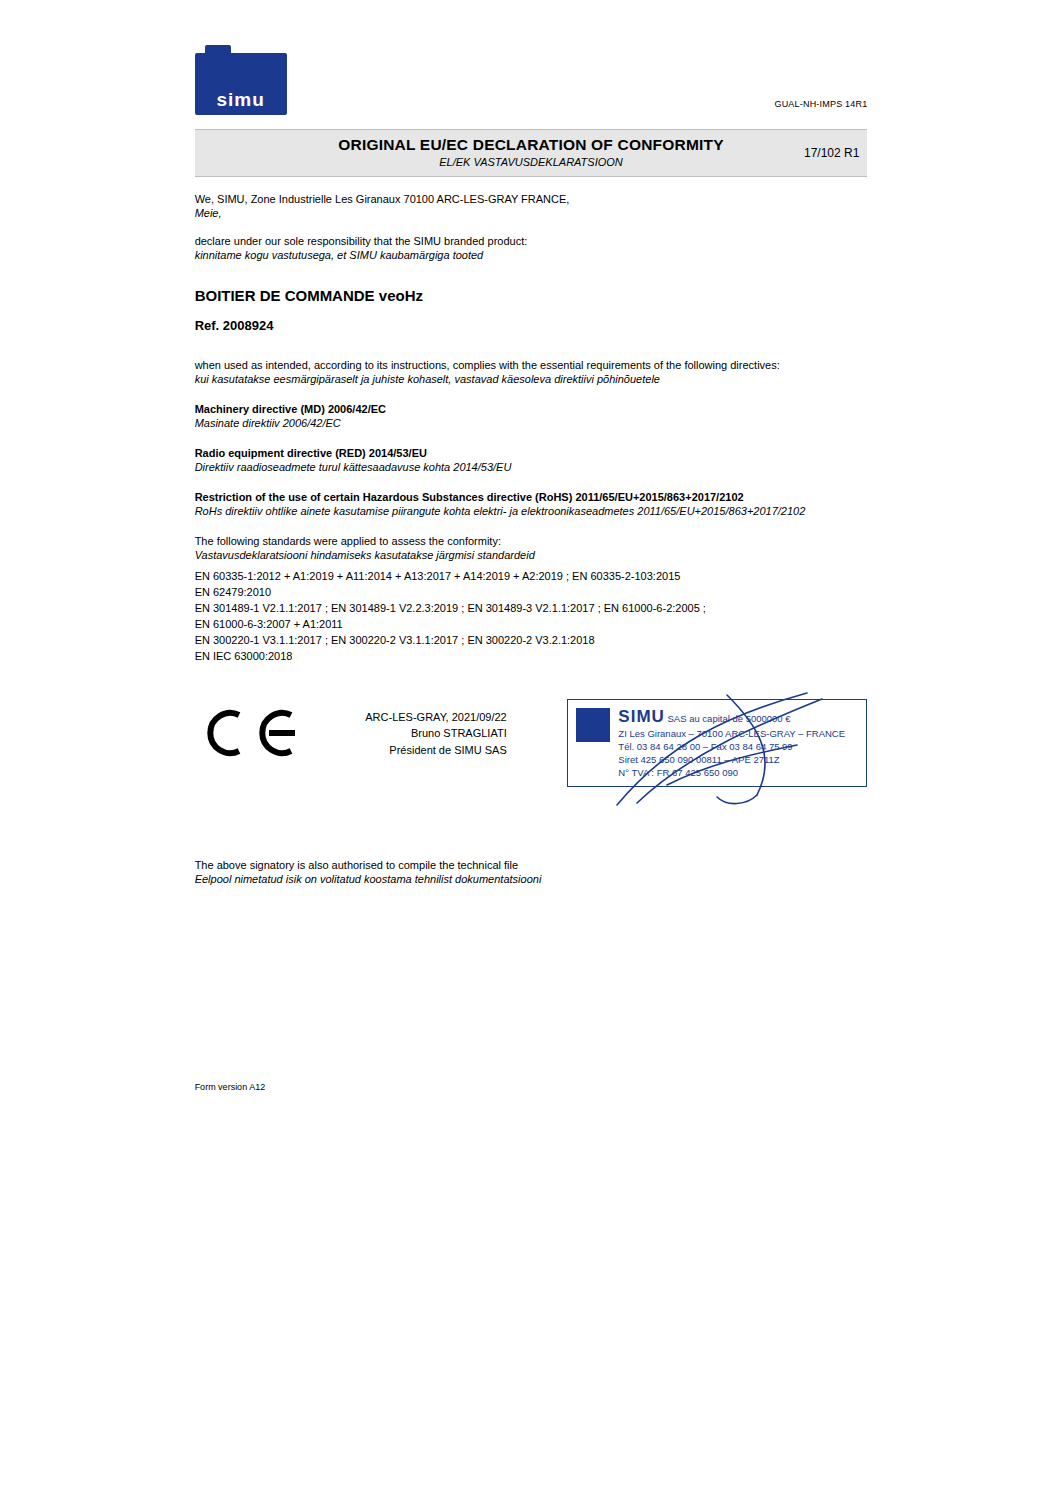simu
GUAL-NH-IMPS 14R1
ORIGINAL EU/EC DECLARATION OF CONFORMITY
EL/EK VASTAVUSDEKLARATSIOON
17/102 R1
We, SIMU, Zone Industrielle Les Giranaux 70100 ARC-LES-GRAY FRANCE,
Meie,
declare under our sole responsibility that the SIMU branded product:
kinnitame kogu vastutusega, et SIMU kaubamärgiga tooted
BOITIER DE COMMANDE veoHz
Ref. 2008924
when used as intended, according to its instructions, complies with the essential requirements of the following directives:
kui kasutatakse eesmärgipäraselt ja juhiste kohaselt, vastavad käesoleva direktiivi põhinõuetele
Machinery directive (MD) 2006/42/EC
Masinate direktiiv 2006/42/EC
Radio equipment directive (RED) 2014/53/EU
Direktiiv raadioseadmete turul kättesaadavuse kohta 2014/53/EU
Restriction of the use of certain Hazardous Substances directive (RoHS) 2011/65/EU+2015/863+2017/2102
RoHs direktiiv ohtlike ainete kasutamise piirangute kohta elektri- ja elektroonikaseadmetes 2011/65/EU+2015/863+2017/2102
The following standards were applied to assess the conformity:
Vastavusdeklaratsiooni hindamiseks kasutatakse järgmisi standardeid
EN 60335‑1:2012 + A1:2019 + A11:2014 + A13:2017 + A14:2019 + A2:2019 ; EN 60335‑2‑103:2015
EN 62479:2010
EN 301489‑1 V2.1.1:2017 ; EN 301489‑1 V2.2.3:2019 ; EN 301489‑3 V2.1.1:2017 ; EN 61000‑6‑2:2005 ;
EN 61000‑6‑3:2007 + A1:2011
EN 300220‑1 V3.1.1:2017 ; EN 300220‑2 V3.1.1:2017 ; EN 300220‑2 V3.2.1:2018
EN IEC 63000:2018
ARC-LES-GRAY, 2021/09/22
Bruno STRAGLIATI
Président de SIMU SAS
SIMU SAS au capital de 5000000 €
ZI Les Giranaux – 70100 ARC-LES-GRAY – FRANCE
Tél. 03 84 64 28 00 – Fax 03 84 64 75 99
Siret 425 650 090 00811 – APE 2711Z
N° TVA : FR 67 425 650 090
The above signatory is also authorised to compile the technical file
Eelpool nimetatud isik on volitatud koostama tehnilist dokumentatsiooni
Form version A12